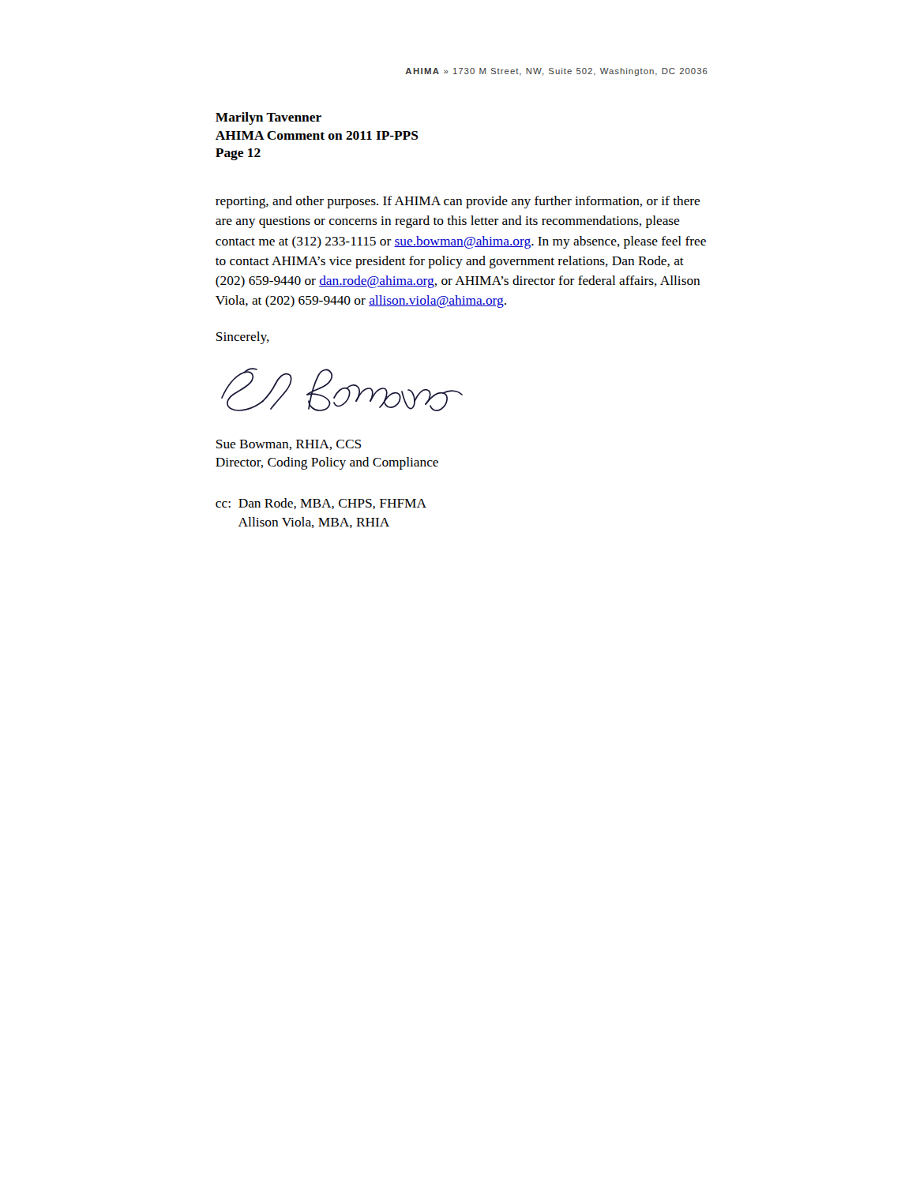AHIMA » 1730 M Street, NW, Suite 502, Washington, DC 20036
Marilyn Tavenner
AHIMA Comment on 2011 IP-PPS
Page 12
reporting, and other purposes. If AHIMA can provide any further information, or if there are any questions or concerns in regard to this letter and its recommendations, please contact me at (312) 233-1115 or sue.bowman@ahima.org. In my absence, please feel free to contact AHIMA’s vice president for policy and government relations, Dan Rode, at (202) 659-9440 or dan.rode@ahima.org, or AHIMA’s director for federal affairs, Allison Viola, at (202) 659-9440 or allison.viola@ahima.org.
Sincerely,
Sue Bowman, RHIA, CCS
Director, Coding Policy and Compliance
cc: Dan Rode, MBA, CHPS, FHFMA Allison Viola, MBA, RHIA